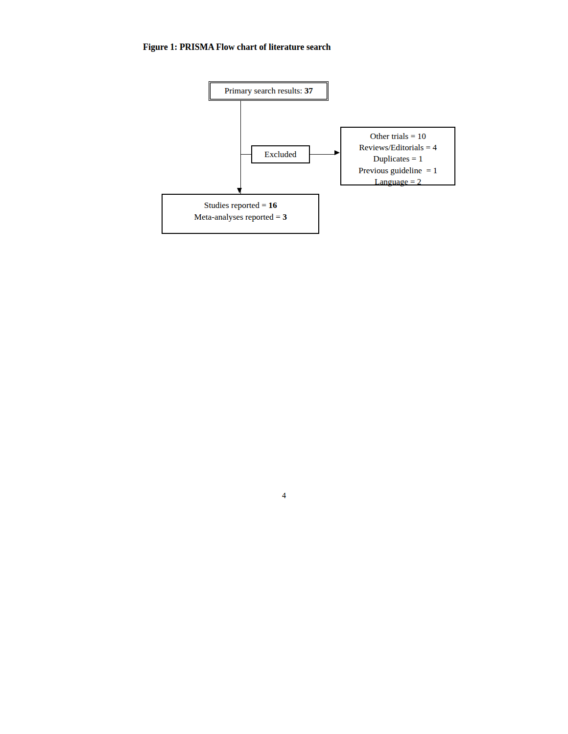Figure 1: PRISMA Flow chart of literature search
Primary search results: 37
Excluded
Other trials = 10
Reviews/Editorials = 4
Duplicates = 1
Previous guideline = 1
Language = 2
Studies reported = 16
Meta-analyses reported = 3
4